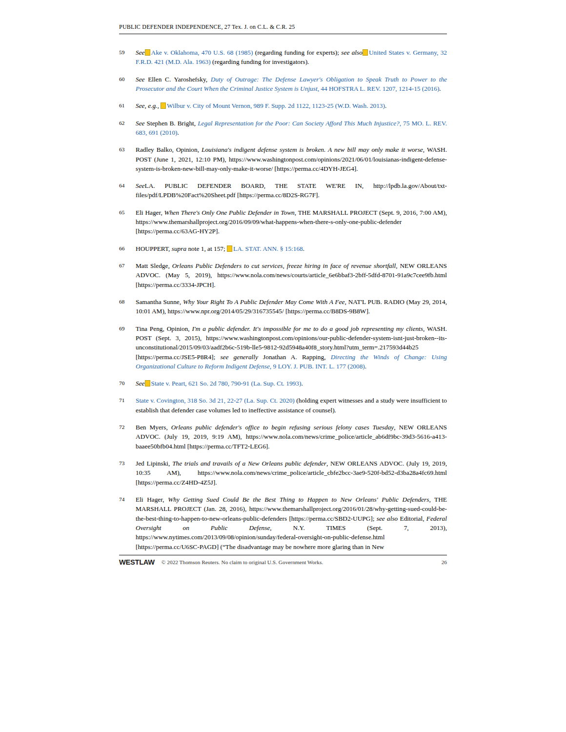PUBLIC DEFENDER INDEPENDENCE, 27 Tex. J. on C.L. & C.R. 25
59
See Ake v. Oklahoma, 470 U.S. 68 (1985) (regarding funding for experts); see also United States v. Germany, 32 F.R.D. 421 (M.D. Ala. 1963) (regarding funding for investigators).
60
See Ellen C. Yaroshefsky, Duty of Outrage: The Defense Lawyer's Obligation to Speak Truth to Power to the Prosecutor and the Court When the Criminal Justice System is Unjust, 44 HOFSTRA L. REV. 1207, 1214-15 (2016).
61
See, e.g., Wilbur v. City of Mount Vernon, 989 F. Supp. 2d 1122, 1123-25 (W.D. Wash. 2013).
62
See Stephen B. Bright, Legal Representation for the Poor: Can Society Afford This Much Injustice?, 75 MO. L. REV. 683, 691 (2010).
63
Radley Balko, Opinion, Louisiana's indigent defense system is broken. A new bill may only make it worse, WASH. POST (June 1, 2021, 12:10 PM), https://www.washingtonpost.com/opinions/2021/06/01/louisianas-indigent-defense-system-is-broken-new-bill-may-only-make-it-worse/ [https://perma.cc/4DYH-JEG4].
64
See LA. PUBLIC DEFENDER BOARD, THE STATE WE'RE IN, http://lpdb.la.gov/About/txt-files/pdf/LPDB%20Fact%20Sheet.pdf [https://perma.cc/8D2S-RG7F].
65
Eli Hager, When There's Only One Public Defender in Town, THE MARSHALL PROJECT (Sept. 9, 2016, 7:00 AM), https://www.themarshallproject.org/2016/09/09/what-happens-when-there-s-only-one-public-defender [https://perma.cc/63AG-HY2P].
66
HOUPPERT, supra note 1, at 157; LA. STAT. ANN. § 15:168.
67
Matt Sledge, Orleans Public Defenders to cut services, freeze hiring in face of revenue shortfall, NEW ORLEANS ADVOC. (May 5, 2019), https://www.nola.com/news/courts/article_6e6bbaf3-2bff-5dfd-8701-91a9c7cee9fb.html [https://perma.cc/3334-JPCH].
68
Samantha Sunne, Why Your Right To A Public Defender May Come With A Fee, NAT'L PUB. RADIO (May 29, 2014, 10:01 AM), https://www.npr.org/2014/05/29/316735545/ [https://perma.cc/B8DS-9B8W].
69
Tina Peng, Opinion, I'm a public defender. It's impossible for me to do a good job representing my clients, WASH. POST (Sept. 3, 2015), https://www.washingtonpost.com/opinions/our-public-defender-system-isnt-just-broken--its-unconstitutional/2015/09/03/aadf2b6c-519b-lle5-9812-92d5948a40f8_story.html?utm_term=.217593d44b25 [https://perma.cc/JSE5-P8R4]; see generally Jonathan A. Rapping, Directing the Winds of Change: Using Organizational Culture to Reform Indigent Defense, 9 LOY. J. PUB. INT. L. 177 (2008).
70
See State v. Peart, 621 So. 2d 780, 790-91 (La. Sup. Ct. 1993).
71
State v. Covington, 318 So. 3d 21, 22-27 (La. Sup. Ct. 2020) (holding expert witnesses and a study were insufficient to establish that defender case volumes led to ineffective assistance of counsel).
72
Ben Myers, Orleans public defender's office to begin refusing serious felony cases Tuesday, NEW ORLEANS ADVOC. (July 19, 2019, 9:19 AM), https://www.nola.com/news/crime_police/article_ab6df9bc-39d3-5616-a413-baaee50bfb04.html [https://perma.cc/TFT2-LEG6].
73
Jed Lipinski, The trials and travails of a New Orleans public defender, NEW ORLEANS ADVOC. (July 19, 2019, 10:35 AM), https://www.nola.com/news/crime_police/article_cbfe2bcc-3ae9-520f-bd52-d3ba28a4fc69.html [https://perma.cc/Z4HD-4Z5J].
74
Eli Hager, Why Getting Sued Could Be the Best Thing to Happen to New Orleans' Public Defenders, THE MARSHALL PROJECT (Jan. 28, 2016), https://www.themarshallproject.org/2016/01/28/why-getting-sued-could-be-the-best-thing-to-happen-to-new-orleans-public-defenders [https://perma.cc/SBD2-UUPG]; see also Editorial, Federal Oversight on Public Defense, N.Y. TIMES (Sept. 7, 2013), https://www.nytimes.com/2013/09/08/opinion/sunday/federal-oversight-on-public-defense.html [https://perma.cc/U6SC-PAGD] (“The disadvantage may be nowhere more glaring than in New
WESTLAW © 2022 Thomson Reuters. No claim to original U.S. Government Works. 26